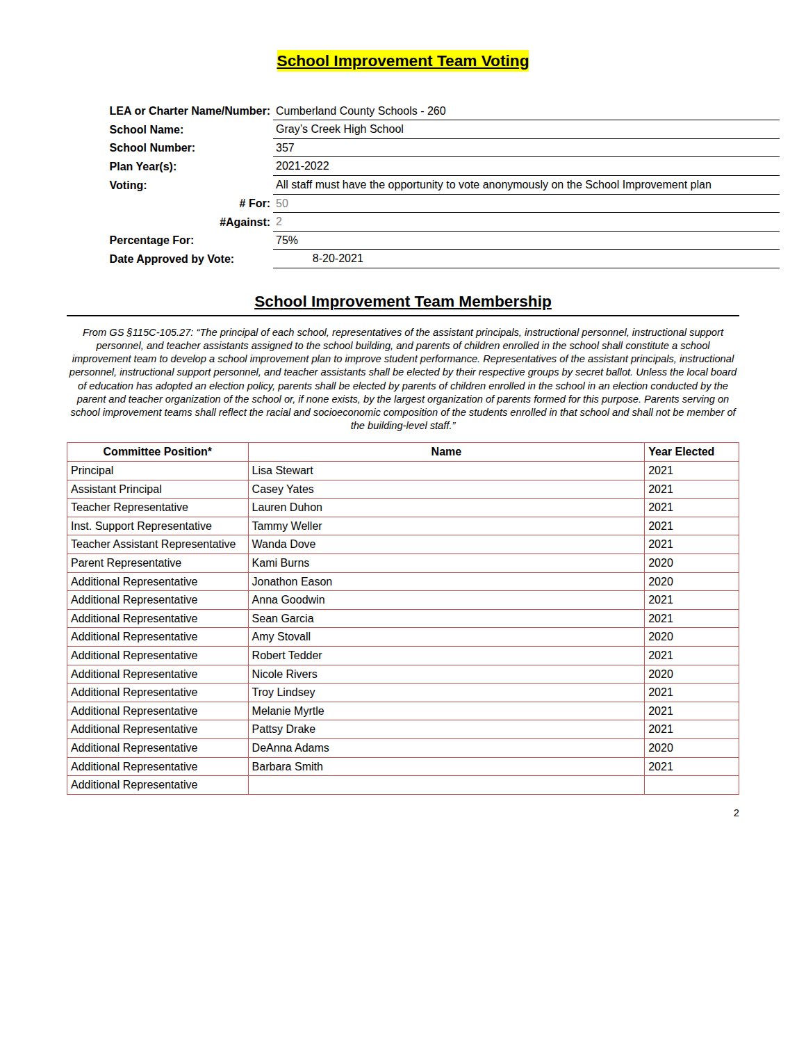School Improvement Team Voting
| LEA or Charter Name/Number: | Cumberland County Schools - 260 |
| School Name: | Gray’s Creek High School |
| School Number: | 357 |
| Plan Year(s): | 2021-2022 |
| Voting: | All staff must have the opportunity to vote anonymously on the School Improvement plan |
| # For: | 50 |
| #Against: | 2 |
| Percentage For: | 75% |
| Date Approved by Vote: | 8-20-2021 |
School Improvement Team Membership
From GS §115C-105.27: “The principal of each school, representatives of the assistant principals, instructional personnel, instructional support personnel, and teacher assistants assigned to the school building, and parents of children enrolled in the school shall constitute a school improvement team to develop a school improvement plan to improve student performance. Representatives of the assistant principals, instructional personnel, instructional support personnel, and teacher assistants shall be elected by their respective groups by secret ballot. Unless the local board of education has adopted an election policy, parents shall be elected by parents of children enrolled in the school in an election conducted by the parent and teacher organization of the school or, if none exists, by the largest organization of parents formed for this purpose. Parents serving on school improvement teams shall reflect the racial and socioeconomic composition of the students enrolled in that school and shall not be member of the building-level staff.”
| Committee Position* | Name | Year Elected |
| --- | --- | --- |
| Principal | Lisa Stewart | 2021 |
| Assistant Principal | Casey Yates | 2021 |
| Teacher Representative | Lauren Duhon | 2021 |
| Inst. Support Representative | Tammy Weller | 2021 |
| Teacher Assistant Representative | Wanda Dove | 2021 |
| Parent Representative | Kami Burns | 2020 |
| Additional Representative | Jonathon Eason | 2020 |
| Additional Representative | Anna Goodwin | 2021 |
| Additional Representative | Sean Garcia | 2021 |
| Additional Representative | Amy Stovall | 2020 |
| Additional Representative | Robert Tedder | 2021 |
| Additional Representative | Nicole Rivers | 2020 |
| Additional Representative | Troy Lindsey | 2021 |
| Additional Representative | Melanie Myrtle | 2021 |
| Additional Representative | Pattsy Drake | 2021 |
| Additional Representative | DeAnna Adams | 2020 |
| Additional Representative | Barbara Smith | 2021 |
| Additional Representative | | |
2